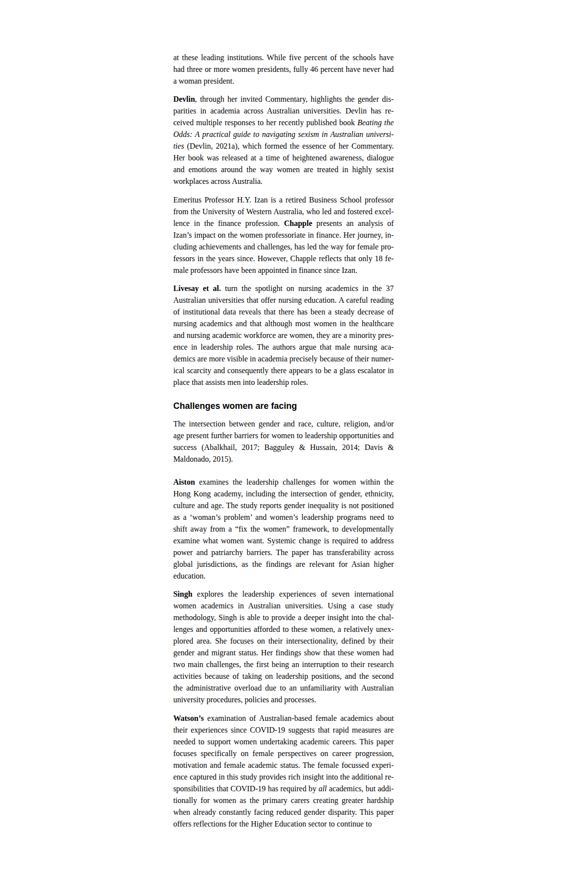at these leading institutions. While five percent of the schools have had three or more women presidents, fully 46 percent have never had a woman president.
Devlin, through her invited Commentary, highlights the gender disparities in academia across Australian universities. Devlin has received multiple responses to her recently published book Beating the Odds: A practical guide to navigating sexism in Australian universities (Devlin, 2021a), which formed the essence of her Commentary. Her book was released at a time of heightened awareness, dialogue and emotions around the way women are treated in highly sexist workplaces across Australia.
Emeritus Professor H.Y. Izan is a retired Business School professor from the University of Western Australia, who led and fostered excellence in the finance profession. Chapple presents an analysis of Izan’s impact on the women professoriate in finance. Her journey, including achievements and challenges, has led the way for female professors in the years since. However, Chapple reflects that only 18 female professors have been appointed in finance since Izan.
Livesay et al. turn the spotlight on nursing academics in the 37 Australian universities that offer nursing education. A careful reading of institutional data reveals that there has been a steady decrease of nursing academics and that although most women in the healthcare and nursing academic workforce are women, they are a minority presence in leadership roles. The authors argue that male nursing academics are more visible in academia precisely because of their numerical scarcity and consequently there appears to be a glass escalator in place that assists men into leadership roles.
Challenges women are facing
The intersection between gender and race, culture, religion, and/or age present further barriers for women to leadership opportunities and success (Abalkhail, 2017; Bagguley & Hussain, 2014; Davis & Maldonado, 2015).
Aiston examines the leadership challenges for women within the Hong Kong academy, including the intersection of gender, ethnicity, culture and age. The study reports gender inequality is not positioned as a ‘woman’s problem’ and women’s leadership programs need to shift away from a “fix the women” framework, to developmentally examine what women want. Systemic change is required to address power and patriarchy barriers. The paper has transferability across global jurisdictions, as the findings are relevant for Asian higher education.
Singh explores the leadership experiences of seven international women academics in Australian universities. Using a case study methodology, Singh is able to provide a deeper insight into the challenges and opportunities afforded to these women, a relatively unexplored area. She focuses on their intersectionality, defined by their gender and migrant status. Her findings show that these women had two main challenges, the first being an interruption to their research activities because of taking on leadership positions, and the second the administrative overload due to an unfamiliarity with Australian university procedures, policies and processes.
Watson’s examination of Australian-based female academics about their experiences since COVID-19 suggests that rapid measures are needed to support women undertaking academic careers. This paper focuses specifically on female perspectives on career progression, motivation and female academic status. The female focussed experience captured in this study provides rich insight into the additional responsibilities that COVID-19 has required by all academics, but additionally for women as the primary carers creating greater hardship when already constantly facing reduced gender disparity. This paper offers reflections for the Higher Education sector to continue to